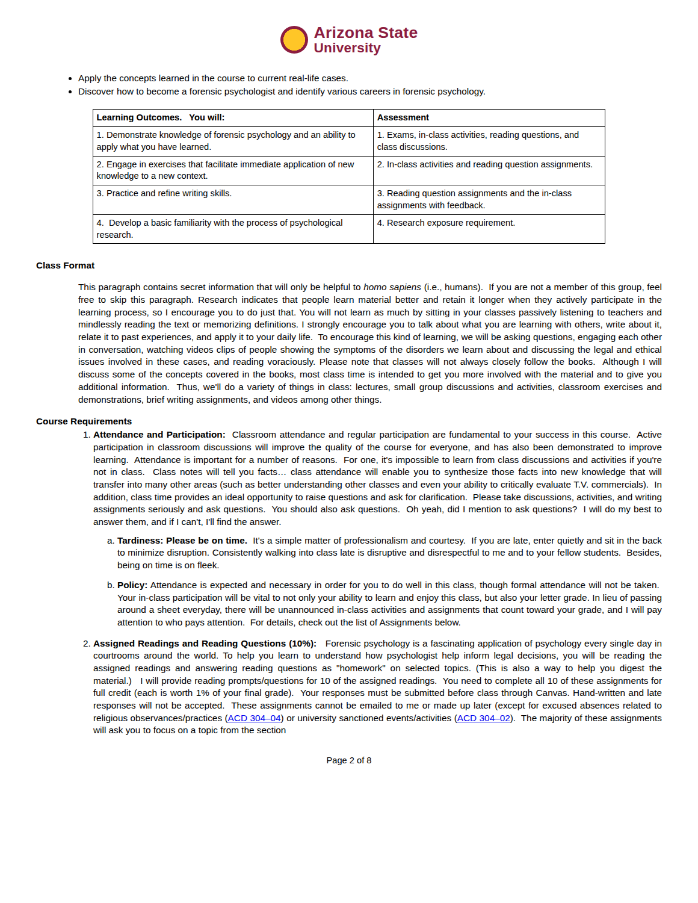Arizona StateUniversity
Apply the concepts learned in the course to current real-life cases.
Discover how to become a forensic psychologist and identify various careers in forensic psychology.
| Learning Outcomes. You will: | Assessment |
| --- | --- |
| 1. Demonstrate knowledge of forensic psychology and an ability to apply what you have learned. | 1. Exams, in-class activities, reading questions, and class discussions. |
| 2. Engage in exercises that facilitate immediate application of new knowledge to a new context. | 2. In-class activities and reading question assignments. |
| 3. Practice and refine writing skills. | 3. Reading question assignments and the in-class assignments with feedback. |
| 4. Develop a basic familiarity with the process of psychological research. | 4. Research exposure requirement. |
Class Format
This paragraph contains secret information that will only be helpful to homo sapiens (i.e., humans). If you are not a member of this group, feel free to skip this paragraph. Research indicates that people learn material better and retain it longer when they actively participate in the learning process, so I encourage you to do just that. You will not learn as much by sitting in your classes passively listening to teachers and mindlessly reading the text or memorizing definitions. I strongly encourage you to talk about what you are learning with others, write about it, relate it to past experiences, and apply it to your daily life. To encourage this kind of learning, we will be asking questions, engaging each other in conversation, watching videos clips of people showing the symptoms of the disorders we learn about and discussing the legal and ethical issues involved in these cases, and reading voraciously. Please note that classes will not always closely follow the books. Although I will discuss some of the concepts covered in the books, most class time is intended to get you more involved with the material and to give you additional information. Thus, we'll do a variety of things in class: lectures, small group discussions and activities, classroom exercises and demonstrations, brief writing assignments, and videos among other things.
Course Requirements
Attendance and Participation: Classroom attendance and regular participation are fundamental to your success in this course. Active participation in classroom discussions will improve the quality of the course for everyone, and has also been demonstrated to improve learning. Attendance is important for a number of reasons. For one, it's impossible to learn from class discussions and activities if you're not in class. Class notes will tell you facts… class attendance will enable you to synthesize those facts into new knowledge that will transfer into many other areas (such as better understanding other classes and even your ability to critically evaluate T.V. commercials). In addition, class time provides an ideal opportunity to raise questions and ask for clarification. Please take discussions, activities, and writing assignments seriously and ask questions. You should also ask questions. Oh yeah, did I mention to ask questions? I will do my best to answer them, and if I can't, I'll find the answer.
Tardiness: Please be on time. It's a simple matter of professionalism and courtesy. If you are late, enter quietly and sit in the back to minimize disruption. Consistently walking into class late is disruptive and disrespectful to me and to your fellow students. Besides, being on time is on fleek.
Policy: Attendance is expected and necessary in order for you to do well in this class, though formal attendance will not be taken. Your in-class participation will be vital to not only your ability to learn and enjoy this class, but also your letter grade. In lieu of passing around a sheet everyday, there will be unannounced in-class activities and assignments that count toward your grade, and I will pay attention to who pays attention. For details, check out the list of Assignments below.
Assigned Readings and Reading Questions (10%): Forensic psychology is a fascinating application of psychology every single day in courtrooms around the world. To help you learn to understand how psychologist help inform legal decisions, you will be reading the assigned readings and answering reading questions as "homework" on selected topics. (This is also a way to help you digest the material.) I will provide reading prompts/questions for 10 of the assigned readings. You need to complete all 10 of these assignments for full credit (each is worth 1% of your final grade). Your responses must be submitted before class through Canvas. Hand-written and late responses will not be accepted. These assignments cannot be emailed to me or made up later (except for excused absences related to religious observances/practices (ACD 304–04) or university sanctioned events/activities (ACD 304–02). The majority of these assignments will ask you to focus on a topic from the section
Page 2 of 8